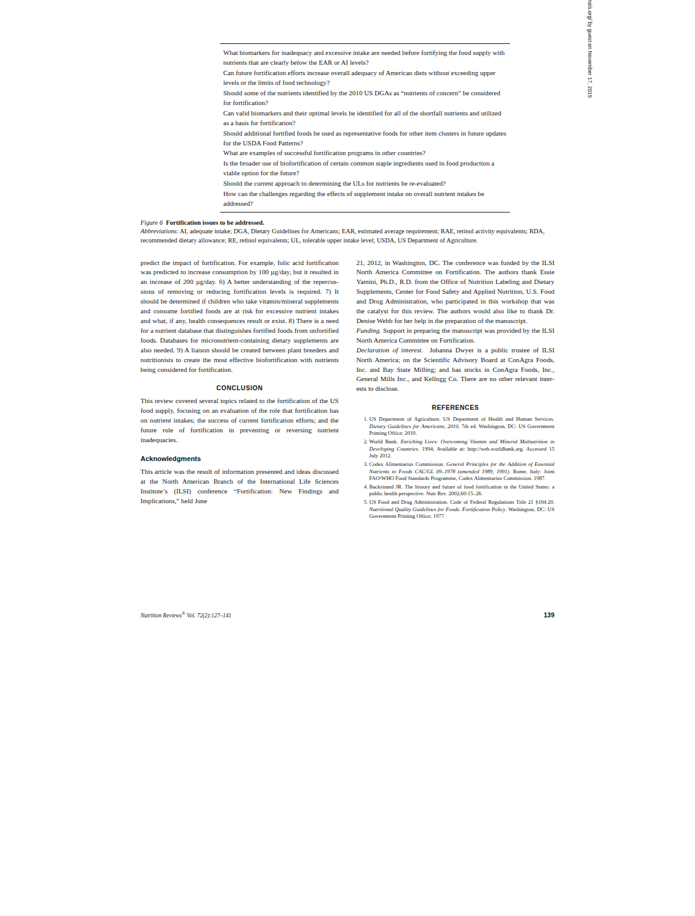Downloaded from http://nutritionreviews.oxfordjournals.org/ by guest on November 17, 2015
What biomarkers for inadequacy and excessive intake are needed before fortifying the food supply with nutrients that are clearly below the EAR or AI levels?
Can future fortification efforts increase overall adequacy of American diets without exceeding upper levels or the limits of food technology?
Should some of the nutrients identified by the 2010 US DGAs as “nutrients of concern” be considered for fortification?
Can valid biomarkers and their optimal levels be identified for all of the shortfall nutrients and utilized as a basis for fortification?
Should additional fortified foods be used as representative foods for other item clusters in future updates for the USDA Food Patterns?
What are examples of successful fortification programs in other countries?
Is the broader use of biofortification of certain common staple ingredients used in food production a viable option for the future?
Should the current approach to determining the ULs for nutrients be re-evaluated?
How can the challenges regarding the effects of supplement intake on overall nutrient intakes be addressed?
Figure 6 Fortification issues to be addressed.
Abbreviations: AI, adequate intake; DGA, Dietary Guidelines for Americans; EAR, estimated average requirement; RAE, retinol activity equivalents; RDA, recommended dietary allowance; RE, retinol equivalents; UL, tolerable upper intake level; USDA, US Department of Agriculture.
predict the impact of fortification. For example, folic acid fortification was predicted to increase consumption by 100 µg/day, but it resulted in an increase of 200 µg/day. 6) A better understanding of the repercussions of removing or reducing fortification levels is required. 7) It should be determined if children who take vitamin/mineral supplements and consume fortified foods are at risk for excessive nutrient intakes and what, if any, health consequences result or exist. 8) There is a need for a nutrient database that distinguishes fortified foods from unfortified foods. Databases for micronutrient-containing dietary supplements are also needed. 9) A liaison should be created between plant breeders and nutritionists to create the most effective biofortification with nutrients being considered for fortification.
CONCLUSION
This review covered several topics related to the fortification of the US food supply, focusing on an evaluation of the role that fortification has on nutrient intakes; the success of current fortification efforts; and the future role of fortification in preventing or reversing nutrient inadequacies.
Acknowledgments
This article was the result of information presented and ideas discussed at the North American Branch of the International Life Sciences Institute’s (ILSI) conference “Fortification: New Findings and Implications,” held June
21, 2012, in Washington, DC. The conference was funded by the ILSI North America Committee on Fortification. The authors thank Essie Yamini, Ph.D., R.D. from the Office of Nutrition Labeling and Dietary Supplements, Center for Food Safety and Applied Nutrition, U.S. Food and Drug Administration, who participated in this workshop that was the catalyst for this review. The authors would also like to thank Dr. Denise Webb for her help in the preparation of the manuscript.
Funding. Support in preparing the manuscript was provided by the ILSI North America Committee on Fortification.
Declaration of interest. Johanna Dwyer is a public trustee of ILSI North America; on the Scientific Advisory Board at ConAgra Foods, Inc. and Bay State Milling; and has stocks in ConAgra Foods, Inc., General Mills Inc., and Kellogg Co. There are no other relevant interests to disclose.
REFERENCES
US Department of Agriculture, US Department of Health and Human Services. Dietary Guidelines for Americans, 2010, 7th ed. Washington, DC: US Government Printing Office; 2010.
World Bank. Enriching Lives: Overcoming Vitamin and Mineral Malnutrition in Developing Countries. 1994; Available at: http://web.worldbank.org. Accessed 15 July 2012.
Codex Alimentarius Commission. General Principles for the Addition of Essential Nutrients to Foods CAC/GL 09–1978 (amended 1989, 1991). Rome, Italy: Joint FAO/WHO Food Standards Programme, Codex Alimentarius Commission. 1987.
Backstrand JR. The history and future of food fortification in the United States: a public health perspective. Nutr Rev. 2002;60:15–26.
US Food and Drug Administration. Code of Federal Regulations Title 21 §104.20. Nutritional Quality Guidelines for Foods. Fortification Policy. Washington, DC: US Government Printing Office; 1977.
Nutrition Reviews® Vol. 72(2):127–141
139